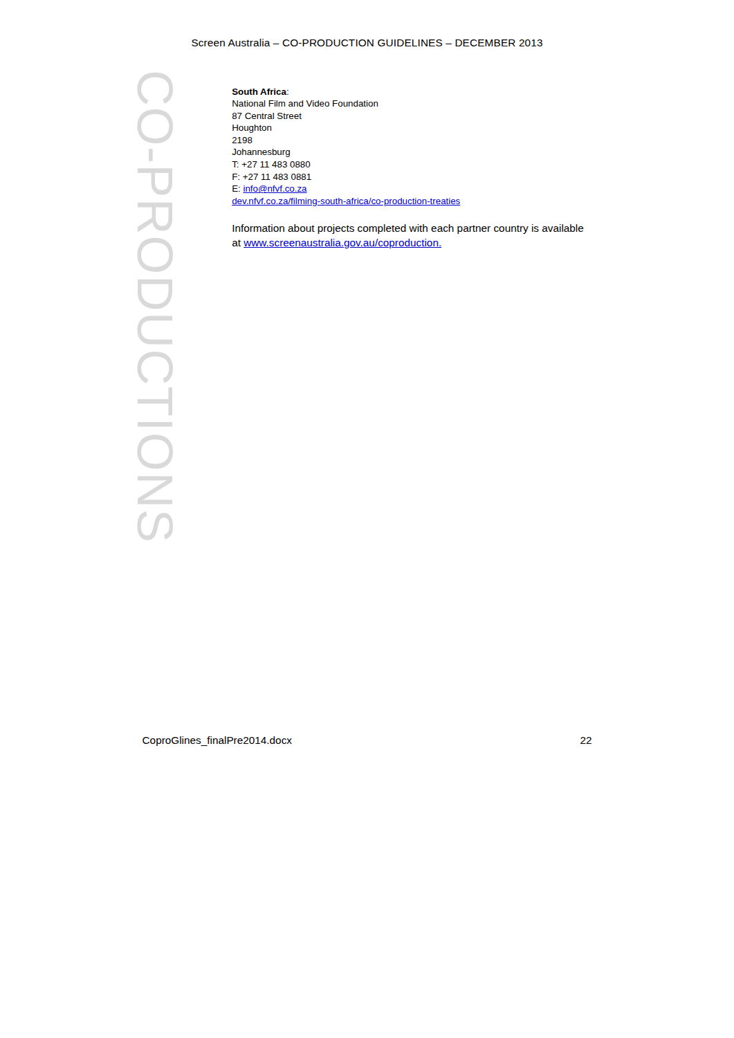Screen Australia – CO-PRODUCTION GUIDELINES – DECEMBER 2013
CO-PRODUCTIONS
South Africa:
National Film and Video Foundation
87 Central Street
Houghton
2198
Johannesburg
T: +27 11 483 0880
F: +27 11 483 0881
E: info@nfvf.co.za
dev.nfvf.co.za/filming-south-africa/co-production-treaties
Information about projects completed with each partner country is available at www.screenaustralia.gov.au/coproduction.
CoproGlines_finalPre2014.docx 22